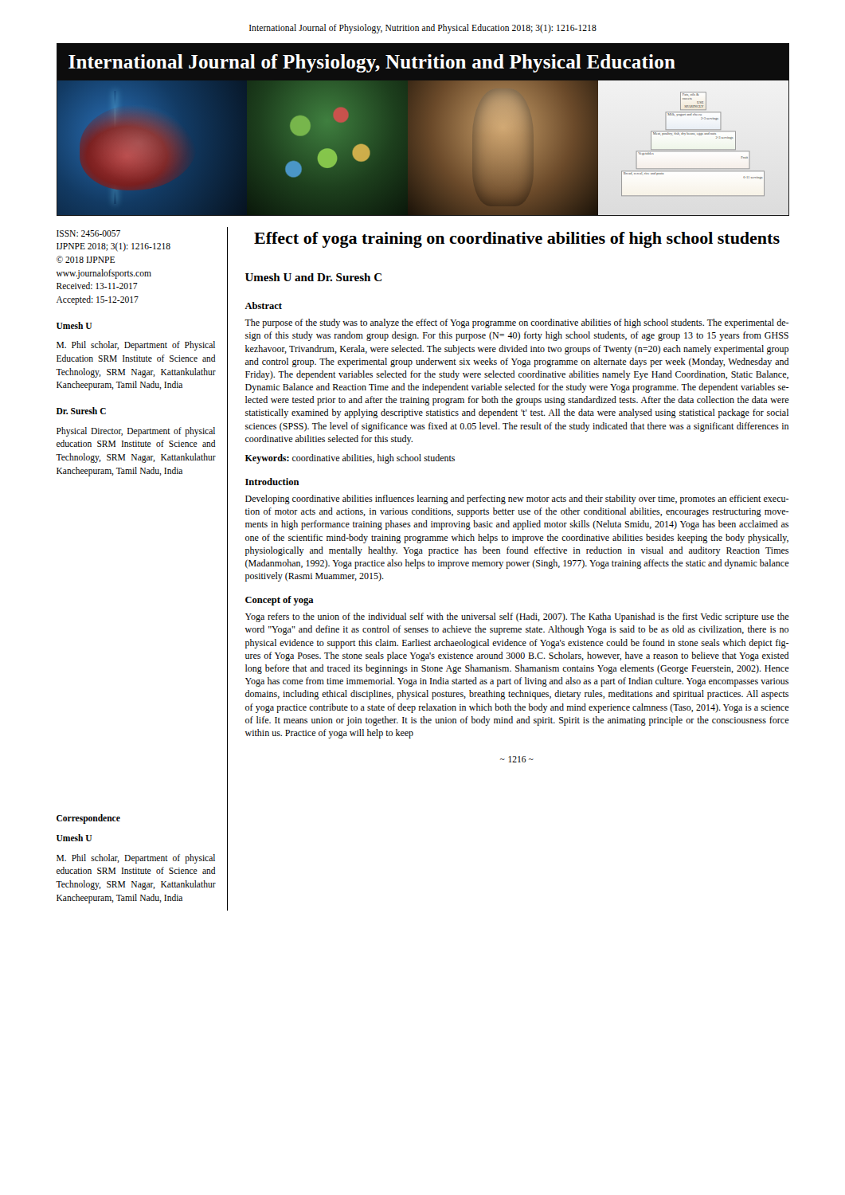International Journal of Physiology, Nutrition and Physical Education 2018; 3(1): 1216-1218
International Journal of Physiology, Nutrition and Physical Education
Fats, oils & sweets USE SPARINGLY
Milk, yogurt and cheese 2-3 servings
Meat, poultry, fish, dry beans, eggs and nuts 2-3 servings
Vegetables Fruit
Bread, cereal, rice and pasta 6-11 servings
ISSN: 2456-0057
IJPNPE 2018; 3(1): 1216-1218
© 2018 IJPNPE
www.journalofsports.com
Received: 13-11-2017
Accepted: 15-12-2017
Umesh U
M. Phil scholar, Department of Physical Education SRM Institute of Science and Technology, SRM Nagar, Kattankulathur Kancheepuram, Tamil Nadu, India
Dr. Suresh C
Physical Director, Department of physical education SRM Institute of Science and Technology, SRM Nagar, Kattankulathur Kancheepuram, Tamil Nadu, India
Correspondence
Umesh U
M. Phil scholar, Department of physical education SRM Institute of Science and Technology, SRM Nagar, Kattankulathur Kancheepuram, Tamil Nadu, India
Effect of yoga training on coordinative abilities of high school students
Umesh U and Dr. Suresh C
Abstract
The purpose of the study was to analyze the effect of Yoga programme on coordinative abilities of high school students. The experimental design of this study was random group design. For this purpose (N= 40) forty high school students, of age group 13 to 15 years from GHSS kezhavoor, Trivandrum, Kerala, were selected. The subjects were divided into two groups of Twenty (n=20) each namely experimental group and control group. The experimental group underwent six weeks of Yoga programme on alternate days per week (Monday, Wednesday and Friday). The dependent variables selected for the study were selected coordinative abilities namely Eye Hand Coordination, Static Balance, Dynamic Balance and Reaction Time and the independent variable selected for the study were Yoga programme. The dependent variables selected were tested prior to and after the training program for both the groups using standardized tests. After the data collection the data were statistically examined by applying descriptive statistics and dependent 't' test. All the data were analysed using statistical package for social sciences (SPSS). The level of significance was fixed at 0.05 level. The result of the study indicated that there was a significant differences in coordinative abilities selected for this study.
Keywords: coordinative abilities, high school students
Introduction
Developing coordinative abilities influences learning and perfecting new motor acts and their stability over time, promotes an efficient execution of motor acts and actions, in various conditions, supports better use of the other conditional abilities, encourages restructuring movements in high performance training phases and improving basic and applied motor skills (Neluta Smidu, 2014) Yoga has been acclaimed as one of the scientific mind-body training programme which helps to improve the coordinative abilities besides keeping the body physically, physiologically and mentally healthy. Yoga practice has been found effective in reduction in visual and auditory Reaction Times (Madanmohan, 1992). Yoga practice also helps to improve memory power (Singh, 1977). Yoga training affects the static and dynamic balance positively (Rasmi Muammer, 2015).
Concept of yoga
Yoga refers to the union of the individual self with the universal self (Hadi, 2007). The Katha Upanishad is the first Vedic scripture use the word "Yoga" and define it as control of senses to achieve the supreme state. Although Yoga is said to be as old as civilization, there is no physical evidence to support this claim. Earliest archaeological evidence of Yoga's existence could be found in stone seals which depict figures of Yoga Poses. The stone seals place Yoga's existence around 3000 B.C. Scholars, however, have a reason to believe that Yoga existed long before that and traced its beginnings in Stone Age Shamanism. Shamanism contains Yoga elements (George Feuerstein, 2002). Hence Yoga has come from time immemorial. Yoga in India started as a part of living and also as a part of Indian culture. Yoga encompasses various domains, including ethical disciplines, physical postures, breathing techniques, dietary rules, meditations and spiritual practices. All aspects of yoga practice contribute to a state of deep relaxation in which both the body and mind experience calmness (Taso, 2014). Yoga is a science of life. It means union or join together. It is the union of body mind and spirit. Spirit is the animating principle or the consciousness force within us. Practice of yoga will help to keep
~ 1216 ~